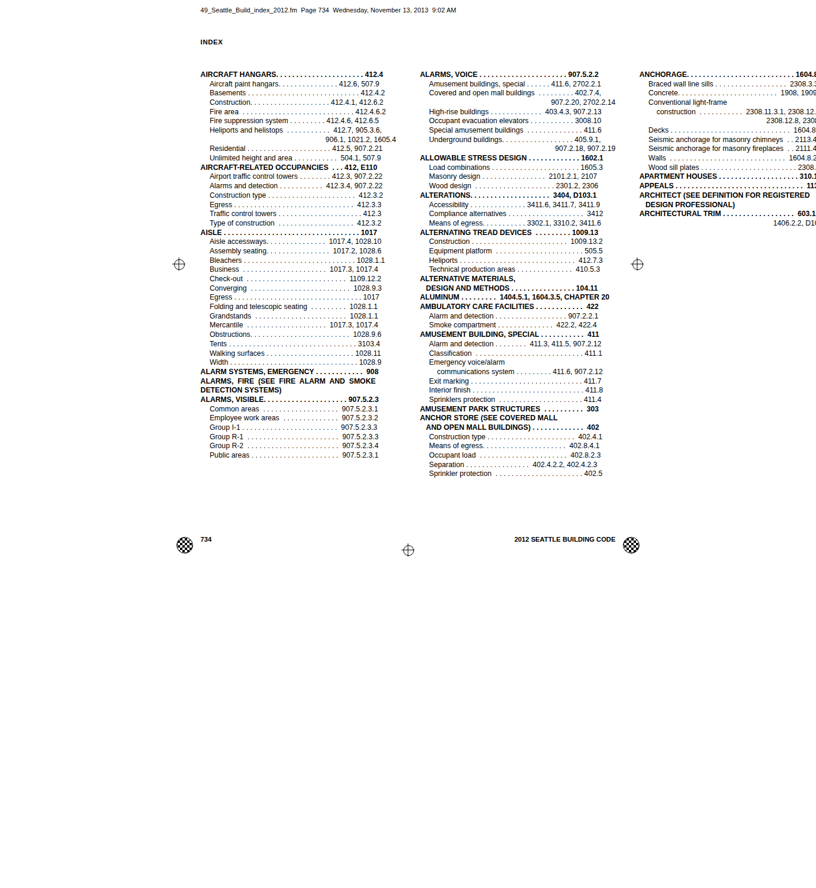49_Seattle_Build_index_2012.fm Page 734 Wednesday, November 13, 2013 9:02 AM
INDEX
AIRCRAFT HANGARS. . . . . . . . . . . . . . . . . . . . . . 412.4
Aircraft paint hangars. . . . . . . . . . . . . . . 412.6, 507.9
Basements . . . . . . . . . . . . . . . . . . . . . . . . . . . . 412.4.2
Construction. . . . . . . . . . . . . . . . . . . . 412.4.1, 412.6.2
Fire area . . . . . . . . . . . . . . . . . . . . . . . . . . . . 412.4.6.2
Fire suppression system . . . . . . . . . 412.4.6, 412.6.5
Heliports and helistops . . . . . . . . . . . 412.7, 905.3.6,
906.1, 1021.2, 1605.4
Residential . . . . . . . . . . . . . . . . . . . . . 412.5, 907.2.21
Unlimited height and area . . . . . . . . . . . 504.1, 507.9
AIRCRAFT-RELATED OCCUPANCIES . . . 412, E110
Airport traffic control towers . . . . . . . . 412.3, 907.2.22
Alarms and detection . . . . . . . . . . . 412.3.4, 907.2.22
Construction type . . . . . . . . . . . . . . . . . . . . . . 412.3.2
Egress . . . . . . . . . . . . . . . . . . . . . . . . . . . . . . 412.3.3
Traffic control towers . . . . . . . . . . . . . . . . . . . . . 412.3
Type of construction . . . . . . . . . . . . . . . . . . . 412.3.2
AISLE . . . . . . . . . . . . . . . . . . . . . . . . . . . . . . . . . . 1017
Aisle accessways. . . . . . . . . . . . . . . 1017.4, 1028.10
Assembly seating. . . . . . . . . . . . . . . . 1017.2, 1028.6
Bleachers . . . . . . . . . . . . . . . . . . . . . . . . . . . . 1028.1.1
Business . . . . . . . . . . . . . . . . . . . . . 1017.3, 1017.4
Check-out . . . . . . . . . . . . . . . . . . . . . . . . . 1109.12.2
Converging . . . . . . . . . . . . . . . . . . . . . . . . . 1028.9.3
Egress . . . . . . . . . . . . . . . . . . . . . . . . . . . . . . . . 1017
Folding and telescopic seating . . . . . . . . . 1028.1.1
Grandstands . . . . . . . . . . . . . . . . . . . . . . . 1028.1.1
Mercantile . . . . . . . . . . . . . . . . . . . . 1017.3, 1017.4
Obstructions. . . . . . . . . . . . . . . . . . . . . . . . . 1028.9.6
Tents . . . . . . . . . . . . . . . . . . . . . . . . . . . . . . . . 3103.4
Walking surfaces . . . . . . . . . . . . . . . . . . . . . . 1028.11
Width . . . . . . . . . . . . . . . . . . . . . . . . . . . . . . . . 1028.9
ALARM SYSTEMS, EMERGENCY . . . . . . . . . . . . 908
ALARMS, FIRE (see FIRE ALARM AND SMOKE DETECTION SYSTEMS)
ALARMS, VISIBLE. . . . . . . . . . . . . . . . . . . . . 907.5.2.3
Common areas . . . . . . . . . . . . . . . . . . . 907.5.2.3.1
Employee work areas . . . . . . . . . . . . . . 907.5.2.3.2
Group I-1 . . . . . . . . . . . . . . . . . . . . . . . . 907.5.2.3.3
Group R-1 . . . . . . . . . . . . . . . . . . . . . . . 907.5.2.3.3
Group R-2 . . . . . . . . . . . . . . . . . . . . . . . 907.5.2.3.4
Public areas . . . . . . . . . . . . . . . . . . . . . . 907.5.2.3.1
ALARMS, VOICE . . . . . . . . . . . . . . . . . . . . . . 907.5.2.2
Amusement buildings, special . . . . . . 411.6, 2702.2.1
Covered and open mall buildings . . . . . . . . . 402.7.4,
907.2.20, 2702.2.14
High-rise buildings . . . . . . . . . . . . . 403.4.3, 907.2.13
Occupant evacuation elevators . . . . . . . . . . . 3008.10
Special amusement buildings . . . . . . . . . . . . . . 411.6
Underground buildings. . . . . . . . . . . . . . . . . . 405.9.1,
907.2.18, 907.2.19
ALLOWABLE STRESS DESIGN . . . . . . . . . . . . . 1602.1
Load combinations . . . . . . . . . . . . . . . . . . . . . . 1605.3
Masonry design . . . . . . . . . . . . . . . . 2101.2.1, 2107
Wood design . . . . . . . . . . . . . . . . . . . . 2301.2, 2306
ALTERATIONS. . . . . . . . . . . . . . . . . . . . 3404, D103.1
Accessibility . . . . . . . . . . . . . . 3411.6, 3411.7, 3411.9
Compliance alternatives . . . . . . . . . . . . . . . . . . . 3412
Means of egress. . . . . . . . . . . 3302.1, 3310.2, 3411.6
ALTERNATING TREAD DEVICES . . . . . . . . . 1009.13
Construction . . . . . . . . . . . . . . . . . . . . . . . . 1009.13.2
Equipment platform . . . . . . . . . . . . . . . . . . . . . . 505.5
Heliports . . . . . . . . . . . . . . . . . . . . . . . . . . . . . 412.7.3
Technical production areas . . . . . . . . . . . . . . 410.5.3
ALTERNATIVE MATERIALS,
DESIGN AND METHODS . . . . . . . . . . . . . . . . 104.11
ALUMINUM . . . . . . . . . 1404.5.1, 1604.3.5, Chapter 20
AMBULATORY CARE FACILITIES . . . . . . . . . . . . 422
Alarm and detection . . . . . . . . . . . . . . . . . . 907.2.2.1
Smoke compartment . . . . . . . . . . . . . . 422.2, 422.4
AMUSEMENT BUILDING, SPECIAL . . . . . . . . . . . 411
Alarm and detection . . . . . . . . 411.3, 411.5, 907.2.12
Classification . . . . . . . . . . . . . . . . . . . . . . . . . . . 411.1
Emergency voice/alarm
communications system . . . . . . . . . 411.6, 907.2.12
Exit marking . . . . . . . . . . . . . . . . . . . . . . . . . . . . 411.7
Interior finish . . . . . . . . . . . . . . . . . . . . . . . . . . . . 411.8
Sprinklers protection . . . . . . . . . . . . . . . . . . . . . 411.4
AMUSEMENT PARK STRUCTURES . . . . . . . . . . 303
ANCHOR STORE (see COVERED MALL
AND OPEN MALL BUILDINGS) . . . . . . . . . . . . . 402
Construction type . . . . . . . . . . . . . . . . . . . . . . 402.4.1
Means of egress. . . . . . . . . . . . . . . . . . . . . 402.8.4.1
Occupant load . . . . . . . . . . . . . . . . . . . . . . 402.8.2.3
Separation . . . . . . . . . . . . . . . . 402.4.2.2, 402.4.2.3
Sprinkler protection . . . . . . . . . . . . . . . . . . . . . . 402.5
ANCHORAGE. . . . . . . . . . . . . . . . . . . . . . . . . . . 1604.8
Braced wall line sills . . . . . . . . . . . . . . . . . . 2308.3.3
Concrete. . . . . . . . . . . . . . . . . . . . . . . . . 1908, 1909
Conventional light-frame
construction . . . . . . . . . . . 2308.11.3.1, 2308.12.7,
2308.12.8, 2308.12.9
Decks . . . . . . . . . . . . . . . . . . . . . . . . . . . . . . 1604.8.3
Seismic anchorage for masonry chimneys . . 2113.4
Seismic anchorage for masonry fireplaces . . 2111.4
Walls . . . . . . . . . . . . . . . . . . . . . . . . . . . . . 1604.8.2
Wood sill plates . . . . . . . . . . . . . . . . . . . . . . . . 2308.6
APARTMENT HOUSES . . . . . . . . . . . . . . . . . . . . 310.1
APPEALS . . . . . . . . . . . . . . . . . . . . . . . . . . . . . . . . 113
ARCHITECT (see definition for REGISTERED
DESIGN PROFESSIONAL)
ARCHITECTURAL TRIM . . . . . . . . . . . . . . . . . . 603.1,
1406.2.2, D102.2.7
734 2012 SEATTLE BUILDING CODE